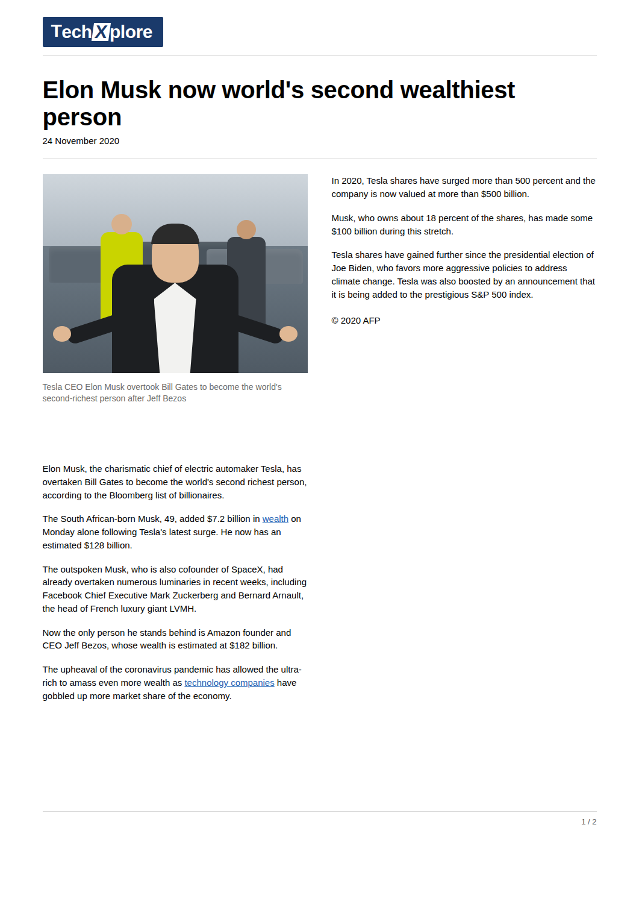TechXplore
Elon Musk now world's second wealthiest person
24 November 2020
Tesla CEO Elon Musk overtook Bill Gates to become the world's second-richest person after Jeff Bezos
Elon Musk, the charismatic chief of electric automaker Tesla, has overtaken Bill Gates to become the world's second richest person, according to the Bloomberg list of billionaires.
The South African-born Musk, 49, added $7.2 billion in wealth on Monday alone following Tesla's latest surge. He now has an estimated $128 billion.
The outspoken Musk, who is also cofounder of SpaceX, had already overtaken numerous luminaries in recent weeks, including Facebook Chief Executive Mark Zuckerberg and Bernard Arnault, the head of French luxury giant LVMH.
Now the only person he stands behind is Amazon founder and CEO Jeff Bezos, whose wealth is estimated at $182 billion.
The upheaval of the coronavirus pandemic has allowed the ultra-rich to amass even more wealth as technology companies have gobbled up more market share of the economy.
In 2020, Tesla shares have surged more than 500 percent and the company is now valued at more than $500 billion.
Musk, who owns about 18 percent of the shares, has made some $100 billion during this stretch.
Tesla shares have gained further since the presidential election of Joe Biden, who favors more aggressive policies to address climate change. Tesla was also boosted by an announcement that it is being added to the prestigious S&P 500 index.
© 2020 AFP
1 / 2